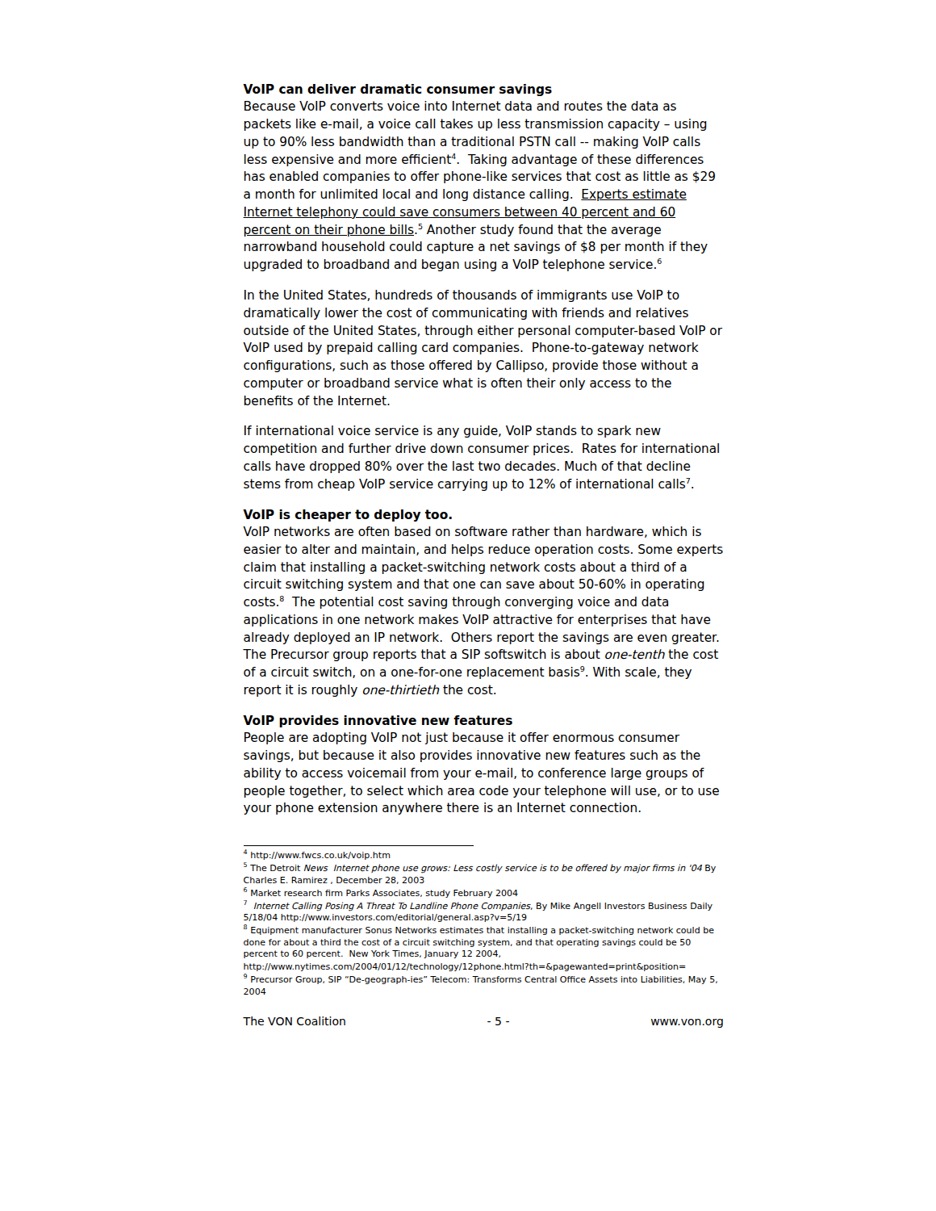VoIP can deliver dramatic consumer savings
Because VoIP converts voice into Internet data and routes the data as packets like e-mail, a voice call takes up less transmission capacity – using up to 90% less bandwidth than a traditional PSTN call -- making VoIP calls less expensive and more efficient4. Taking advantage of these differences has enabled companies to offer phone-like services that cost as little as $29 a month for unlimited local and long distance calling. Experts estimate Internet telephony could save consumers between 40 percent and 60 percent on their phone bills.5 Another study found that the average narrowband household could capture a net savings of $8 per month if they upgraded to broadband and began using a VoIP telephone service.6
In the United States, hundreds of thousands of immigrants use VoIP to dramatically lower the cost of communicating with friends and relatives outside of the United States, through either personal computer-based VoIP or VoIP used by prepaid calling card companies. Phone-to-gateway network configurations, such as those offered by Callipso, provide those without a computer or broadband service what is often their only access to the benefits of the Internet.
If international voice service is any guide, VoIP stands to spark new competition and further drive down consumer prices. Rates for international calls have dropped 80% over the last two decades. Much of that decline stems from cheap VoIP service carrying up to 12% of international calls7.
VoIP is cheaper to deploy too.
VoIP networks are often based on software rather than hardware, which is easier to alter and maintain, and helps reduce operation costs. Some experts claim that installing a packet-switching network costs about a third of a circuit switching system and that one can save about 50-60% in operating costs.8 The potential cost saving through converging voice and data applications in one network makes VoIP attractive for enterprises that have already deployed an IP network. Others report the savings are even greater. The Precursor group reports that a SIP softswitch is about one-tenth the cost of a circuit switch, on a one-for-one replacement basis9. With scale, they report it is roughly one-thirtieth the cost.
VoIP provides innovative new features
People are adopting VoIP not just because it offer enormous consumer savings, but because it also provides innovative new features such as the ability to access voicemail from your e-mail, to conference large groups of people together, to select which area code your telephone will use, or to use your phone extension anywhere there is an Internet connection.
4 http://www.fwcs.co.uk/voip.htm
5 The Detroit News Internet phone use grows: Less costly service is to be offered by major firms in '04 By Charles E. Ramirez , December 28, 2003
6 Market research firm Parks Associates, study February 2004
7 Internet Calling Posing A Threat To Landline Phone Companies, By Mike Angell Investors Business Daily 5/18/04 http://www.investors.com/editorial/general.asp?v=5/19
8 Equipment manufacturer Sonus Networks estimates that installing a packet-switching network could be done for about a third the cost of a circuit switching system, and that operating savings could be 50 percent to 60 percent. New York Times, January 12 2004,
http://www.nytimes.com/2004/01/12/technology/12phone.html?th=&pagewanted=print&position=
9 Precursor Group, SIP “De-geograph-ies” Telecom: Transforms Central Office Assets into Liabilities, May 5, 2004
The VON Coalition
- 5 -
www.von.org